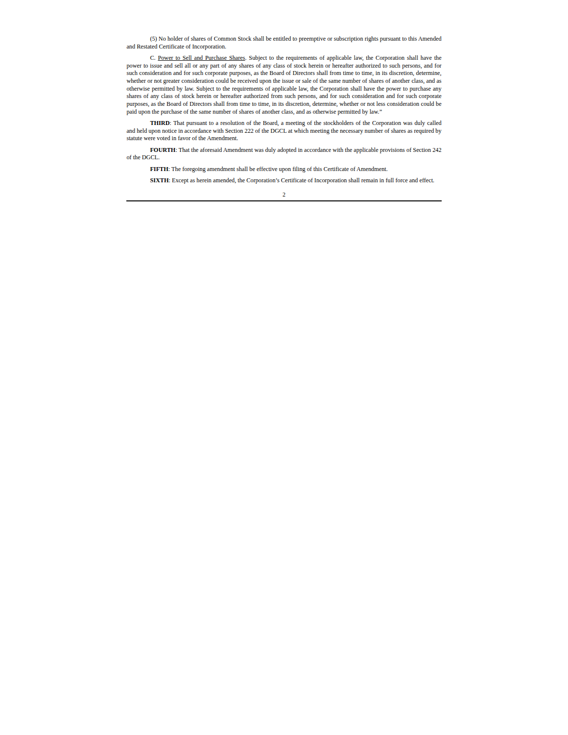(5) No holder of shares of Common Stock shall be entitled to preemptive or subscription rights pursuant to this Amended and Restated Certificate of Incorporation.
C. Power to Sell and Purchase Shares. Subject to the requirements of applicable law, the Corporation shall have the power to issue and sell all or any part of any shares of any class of stock herein or hereafter authorized to such persons, and for such consideration and for such corporate purposes, as the Board of Directors shall from time to time, in its discretion, determine, whether or not greater consideration could be received upon the issue or sale of the same number of shares of another class, and as otherwise permitted by law. Subject to the requirements of applicable law, the Corporation shall have the power to purchase any shares of any class of stock herein or hereafter authorized from such persons, and for such consideration and for such corporate purposes, as the Board of Directors shall from time to time, in its discretion, determine, whether or not less consideration could be paid upon the purchase of the same number of shares of another class, and as otherwise permitted by law.”
THIRD: That pursuant to a resolution of the Board, a meeting of the stockholders of the Corporation was duly called and held upon notice in accordance with Section 222 of the DGCL at which meeting the necessary number of shares as required by statute were voted in favor of the Amendment.
FOURTH: That the aforesaid Amendment was duly adopted in accordance with the applicable provisions of Section 242 of the DGCL.
FIFTH: The foregoing amendment shall be effective upon filing of this Certificate of Amendment.
SIXTH: Except as herein amended, the Corporation’s Certificate of Incorporation shall remain in full force and effect.
2